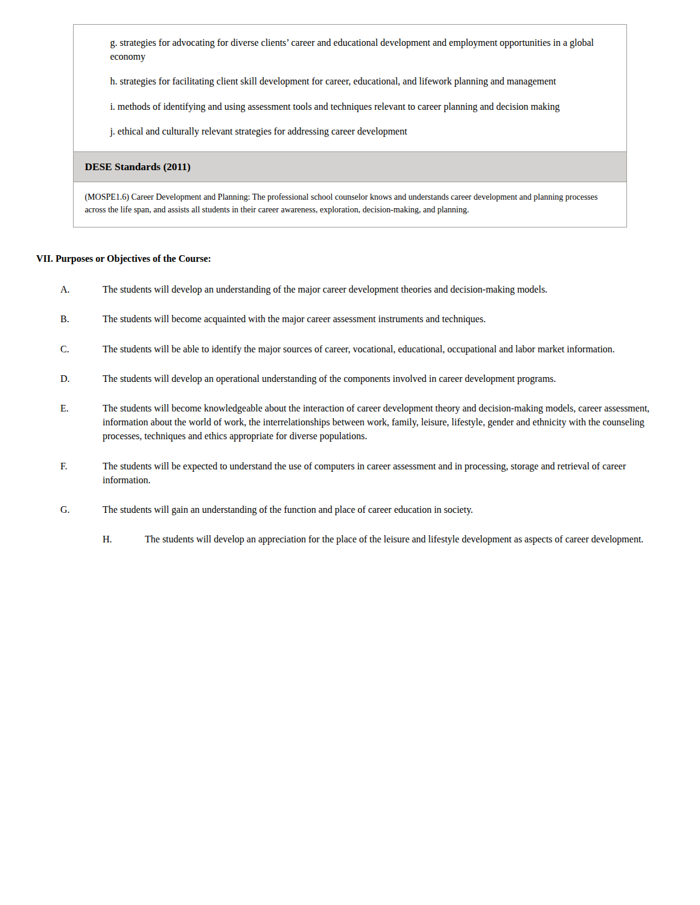g. strategies for advocating for diverse clients’ career and educational development and employment opportunities in a global economy
h. strategies for facilitating client skill development for career, educational, and lifework planning and management
i. methods of identifying and using assessment tools and techniques relevant to career planning and decision making
j. ethical and culturally relevant strategies for addressing career development
DESE Standards (2011)
(MOSPE1.6) Career Development and Planning: The professional school counselor knows and understands career development and planning processes across the life span, and assists all students in their career awareness, exploration, decision-making, and planning.
VII. Purposes or Objectives of the Course:
A.
The students will develop an understanding of the major career development theories and decision-making models.
B.
The students will become acquainted with the major career assessment instruments and techniques.
C.
The students will be able to identify the major sources of career, vocational, educational, occupational and labor market information.
D.
The students will develop an operational understanding of the components involved in career development programs.
E.
The students will become knowledgeable about the interaction of career development theory and decision-making models, career assessment, information about the world of work, the interrelationships between work, family, leisure, lifestyle, gender and ethnicity with the counseling processes, techniques and ethics appropriate for diverse populations.
F.
The students will be expected to understand the use of computers in career assessment and in processing, storage and retrieval of career information.
G.
The students will gain an understanding of the function and place of career education in society.
H.
The students will develop an appreciation for the place of the leisure and lifestyle development as aspects of career development.